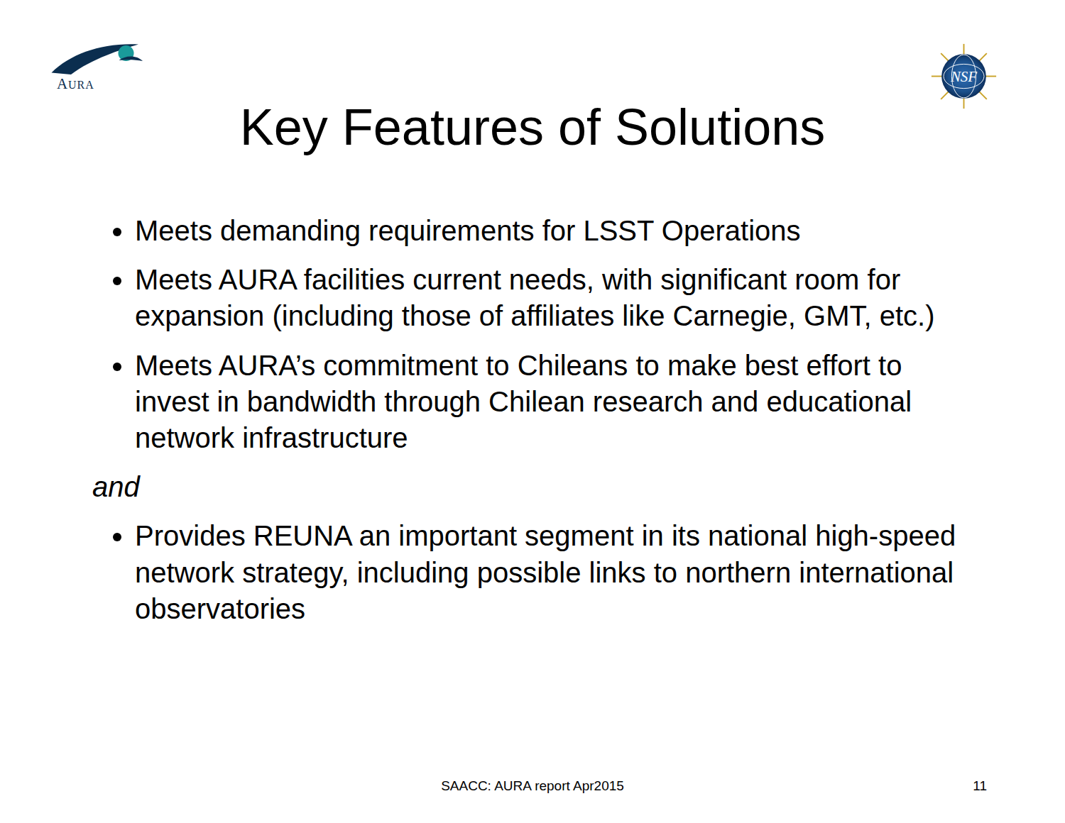A URA NSF
Key Features of Solutions
Meets demanding requirements for LSST Operations
Meets AURA facilities current needs, with significant room for expansion (including those of affiliates like Carnegie, GMT, etc.)
Meets AURA’s commitment to Chileans to make best effort to invest in bandwidth through Chilean research and educational network infrastructure
and
Provides REUNA an important segment in its national high-speed network strategy, including possible links to northern international observatories
SAACC: AURA report Apr2015 11